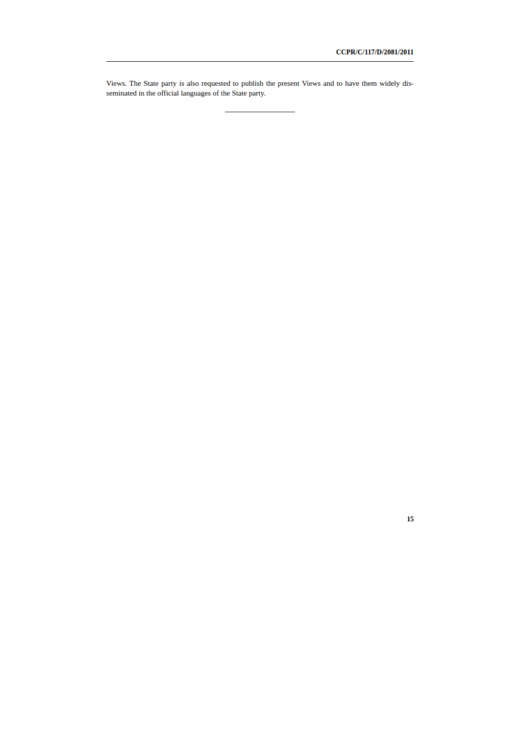CCPR/C/117/D/2081/2011
Views. The State party is also requested to publish the present Views and to have them widely disseminated in the official languages of the State party.
15